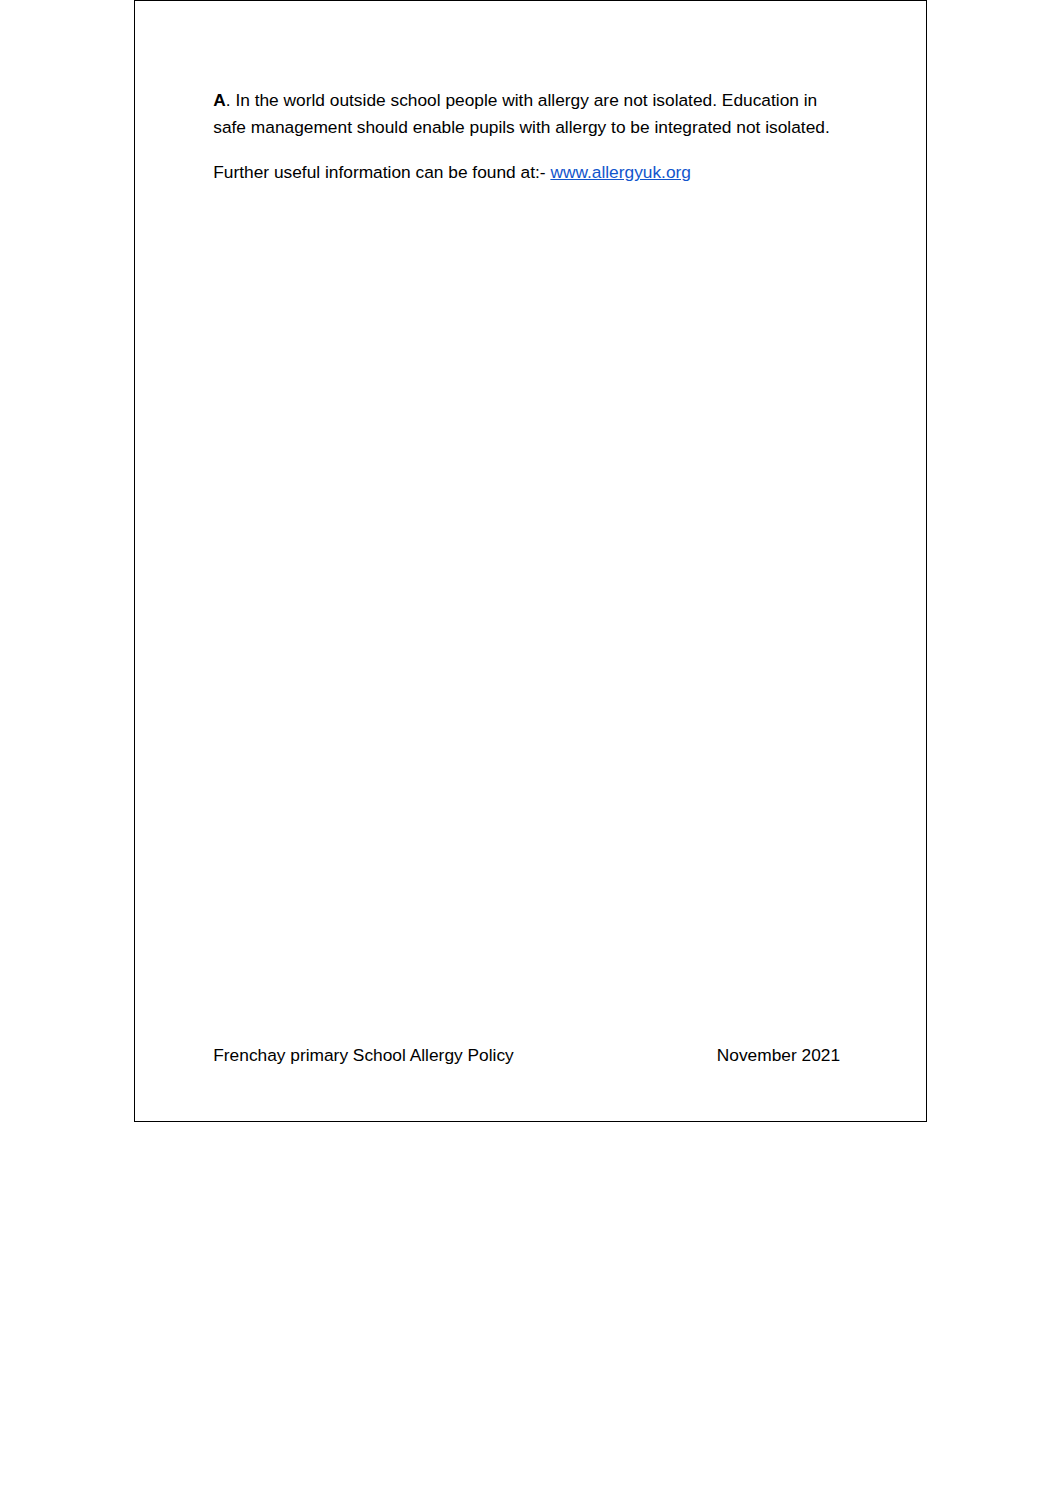A. In the world outside school people with allergy are not isolated. Education in safe management should enable pupils with allergy to be integrated not isolated.
Further useful information can be found at:- www.allergyuk.org
Frenchay primary School Allergy Policy November 2021